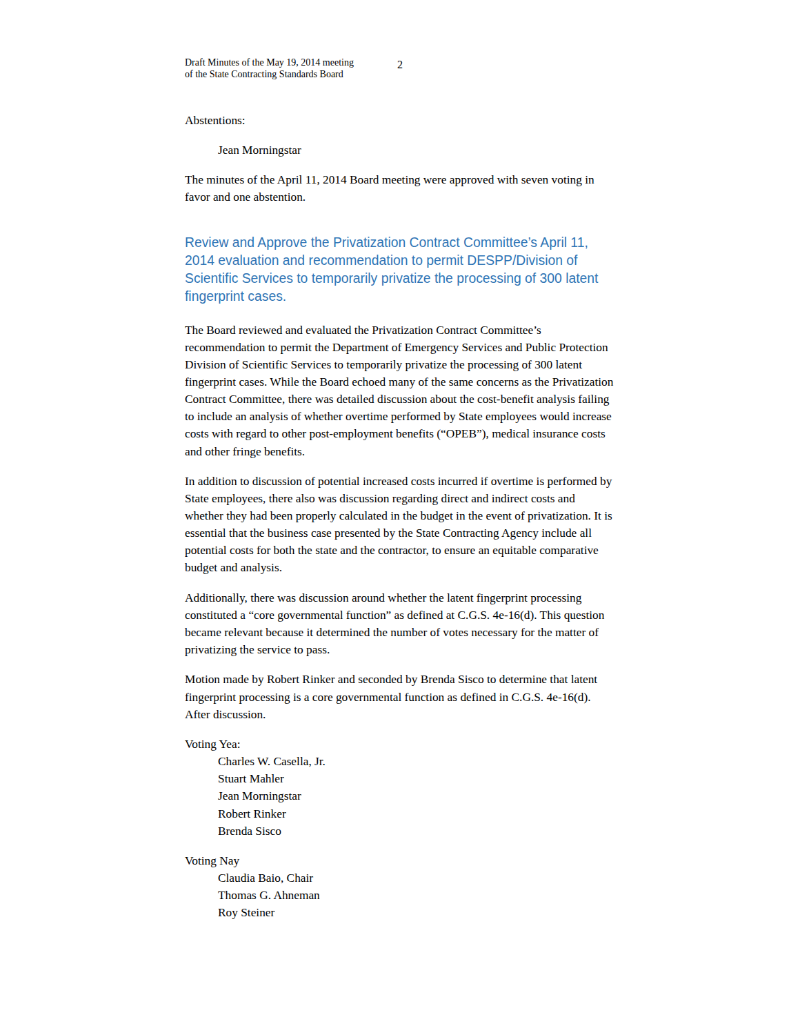Draft Minutes of the May 19, 2014 meeting
of the State Contracting Standards Board
2
Abstentions:
Jean Morningstar
The minutes of the April 11, 2014 Board meeting were approved with seven voting in favor and one abstention.
Review and Approve the Privatization Contract Committee’s April 11, 2014 evaluation and recommendation to permit DESPP/Division of Scientific Services to temporarily privatize the processing of 300 latent fingerprint cases.
The Board reviewed and evaluated the Privatization Contract Committee’s recommendation to permit the Department of Emergency Services and Public Protection Division of Scientific Services to temporarily privatize the processing of 300 latent fingerprint cases. While the Board echoed many of the same concerns as the Privatization Contract Committee, there was detailed discussion about the cost-benefit analysis failing to include an analysis of whether overtime performed by State employees would increase costs with regard to other post-employment benefits (“OPEB”), medical insurance costs and other fringe benefits.
In addition to discussion of potential increased costs incurred if overtime is performed by State employees, there also was discussion regarding direct and indirect costs and whether they had been properly calculated in the budget in the event of privatization. It is essential that the business case presented by the State Contracting Agency include all potential costs for both the state and the contractor, to ensure an equitable comparative budget and analysis.
Additionally, there was discussion around whether the latent fingerprint processing constituted a “core governmental function” as defined at C.G.S. 4e-16(d). This question became relevant because it determined the number of votes necessary for the matter of privatizing the service to pass.
Motion made by Robert Rinker and seconded by Brenda Sisco to determine that latent fingerprint processing is a core governmental function as defined in C.G.S. 4e-16(d). After discussion.
Voting Yea:
Charles W. Casella, Jr.
Stuart Mahler
Jean Morningstar
Robert Rinker
Brenda Sisco
Voting Nay
Claudia Baio, Chair
Thomas G. Ahneman
Roy Steiner